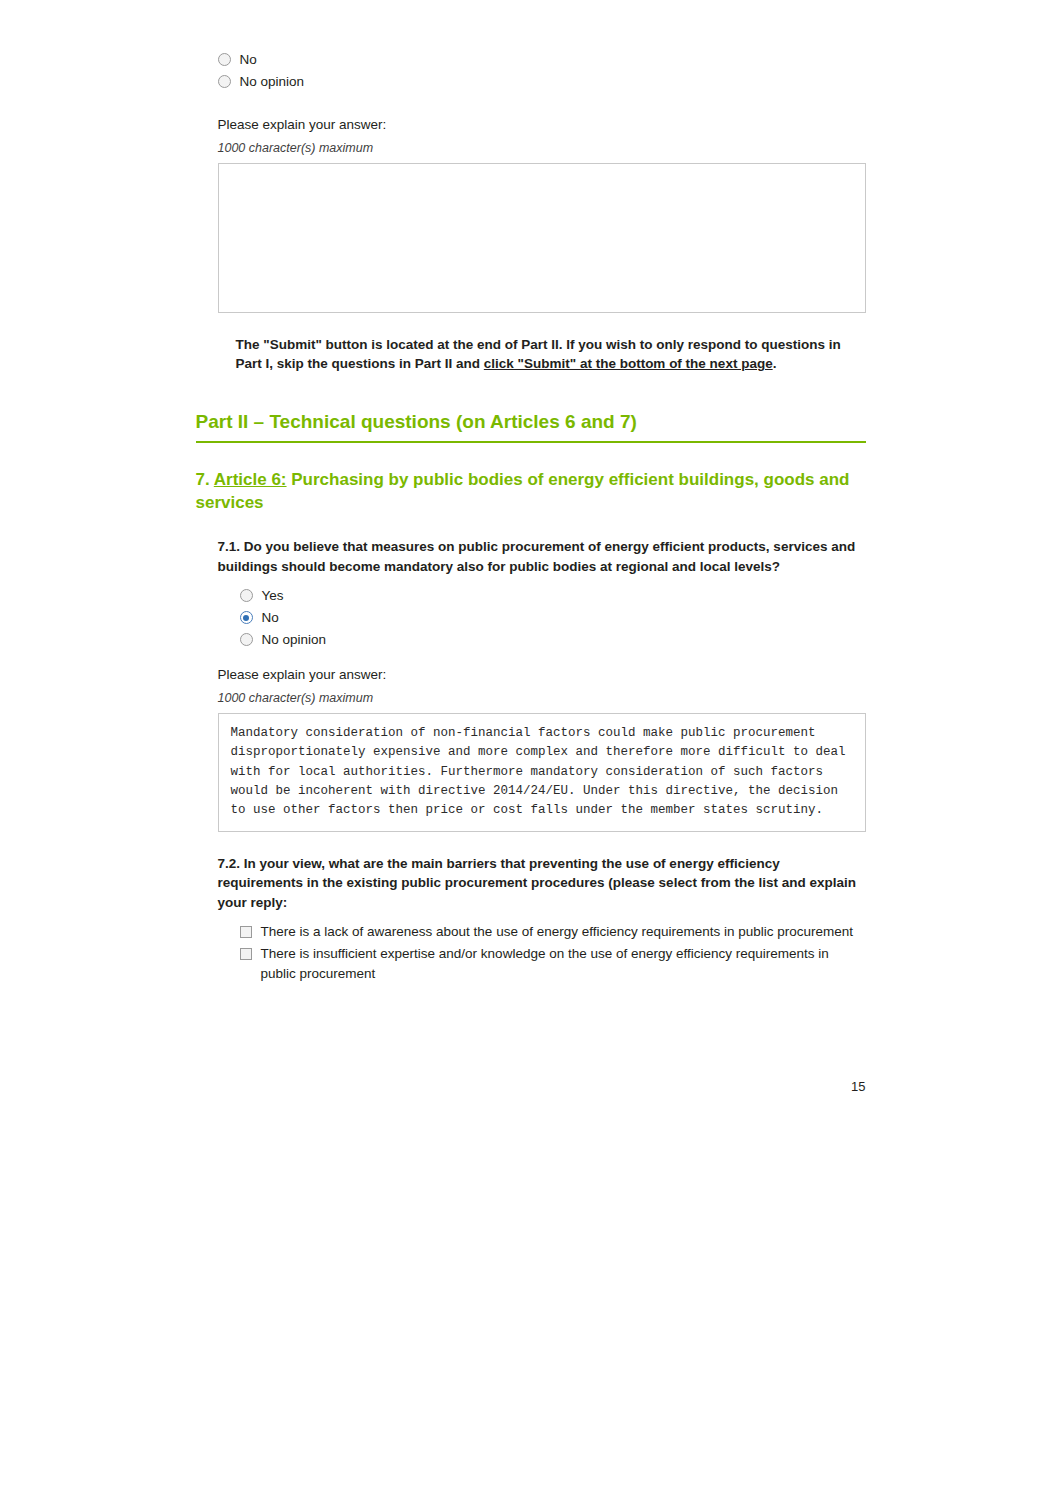No
No opinion
Please explain your answer:
1000 character(s) maximum
The "Submit" button is located at the end of Part II. If you wish to only respond to questions in Part I, skip the questions in Part II and click "Submit" at the bottom of the next page.
Part II – Technical questions (on Articles 6 and 7)
7. Article 6: Purchasing by public bodies of energy efficient buildings, goods and services
7.1. Do you believe that measures on public procurement of energy efficient products, services and buildings should become mandatory also for public bodies at regional and local levels?
Yes
No
No opinion
Please explain your answer:
1000 character(s) maximum
Mandatory consideration of non-financial factors could make public procurement disproportionately expensive and more complex and therefore more difficult to deal with for local authorities. Furthermore mandatory consideration of such factors would be incoherent with directive 2014/24/EU. Under this directive, the decision to use other factors then price or cost falls under the member states scrutiny.
7.2. In your view, what are the main barriers that preventing the use of energy efficiency requirements in the existing public procurement procedures (please select from the list and explain your reply:
There is a lack of awareness about the use of energy efficiency requirements in public procurement
There is insufficient expertise and/or knowledge on the use of energy efficiency requirements in public procurement
15